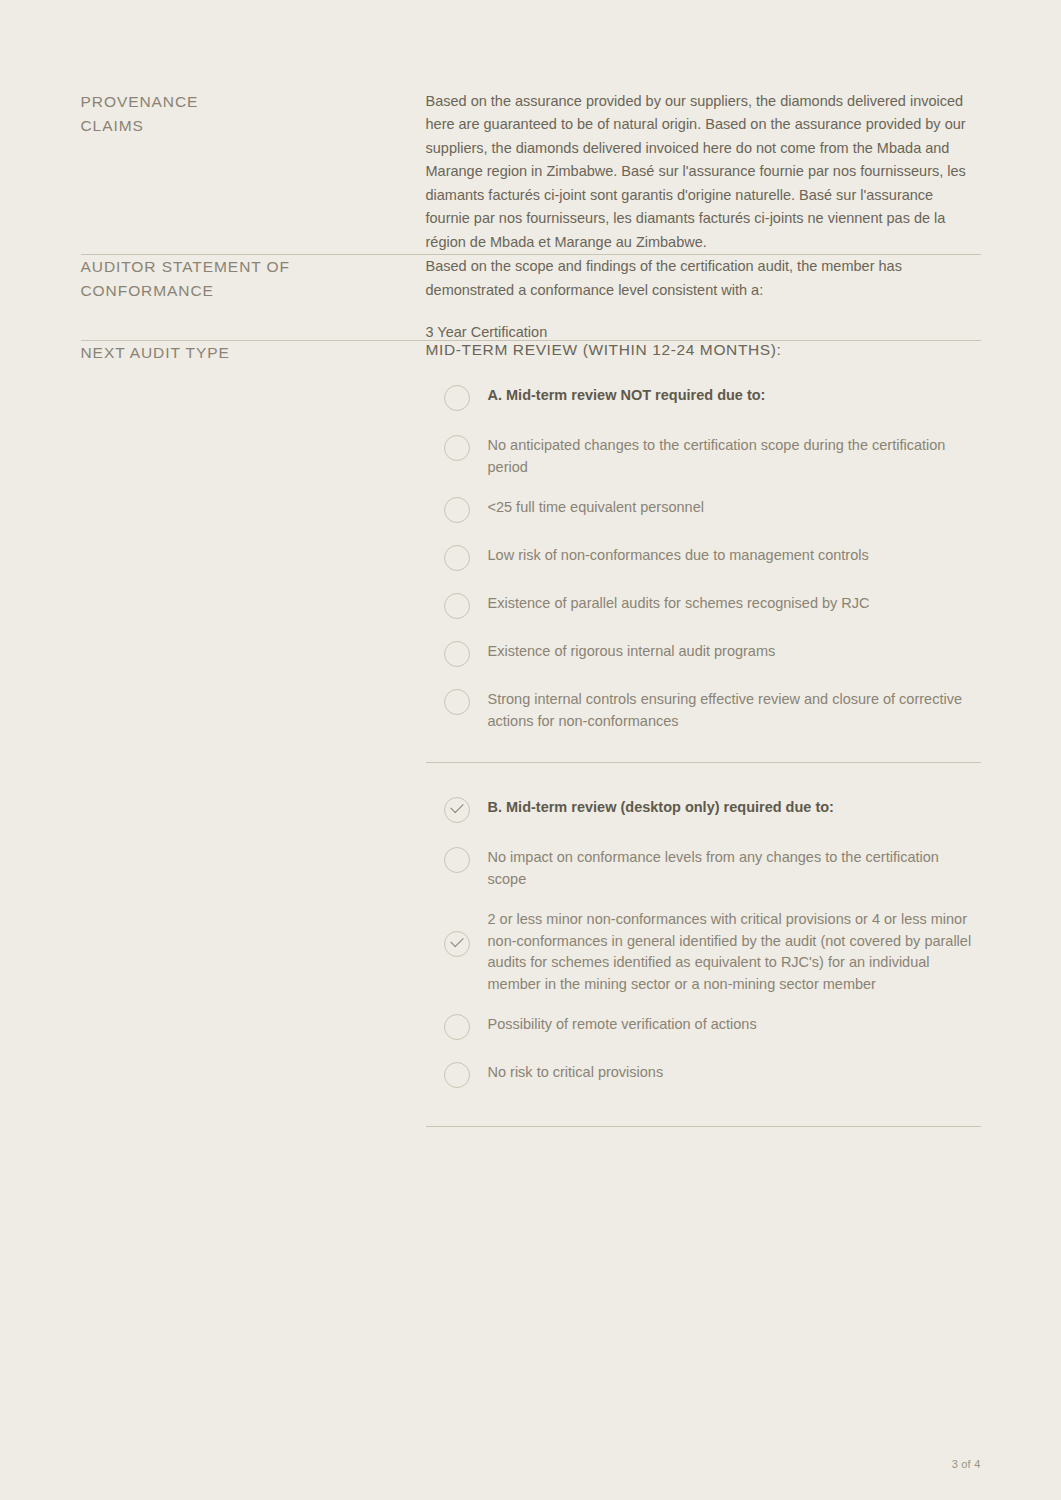| PROVENANCE CLAIMS | Based on the assurance provided by our suppliers, the diamonds delivered invoiced here are guaranteed to be of natural origin. Based on the assurance provided by our suppliers, the diamonds delivered invoiced here do not come from the Mbada and Marange region in Zimbabwe. Basé sur l'assurance fournie par nos fournisseurs, les diamants facturés ci-joint sont garantis d'origine naturelle. Basé sur l'assurance fournie par nos fournisseurs, les diamants facturés ci-joints ne viennent pas de la région de Mbada et Marange au Zimbabwe. |
| AUDITOR STATEMENT OF CONFORMANCE | Based on the scope and findings of the certification audit, the member has demonstrated a conformance level consistent with a: 3 Year Certification |
| NEXT AUDIT TYPE | MID-TERM REVIEW (within 12-24 months): A. Mid-term review NOT required due to: No anticipated changes to the certification scope during the certification period <25 full time equivalent personnel Low risk of non-conformances due to management controls Existence of parallel audits for schemes recognised by RJC Existence of rigorous internal audit programs Strong internal controls ensuring effective review and closure of corrective actions for non-conformances B. Mid-term review (desktop only) required due to: No impact on conformance levels from any changes to the certification scope 2 or less minor non-conformances with critical provisions or 4 or less minor non-conformances in general identified by the audit (not covered by parallel audits for schemes identified as equivalent to RJC's) for an individual member in the mining sector or a non-mining sector member Possibility of remote verification of actions No risk to critical provisions |
3 of 4